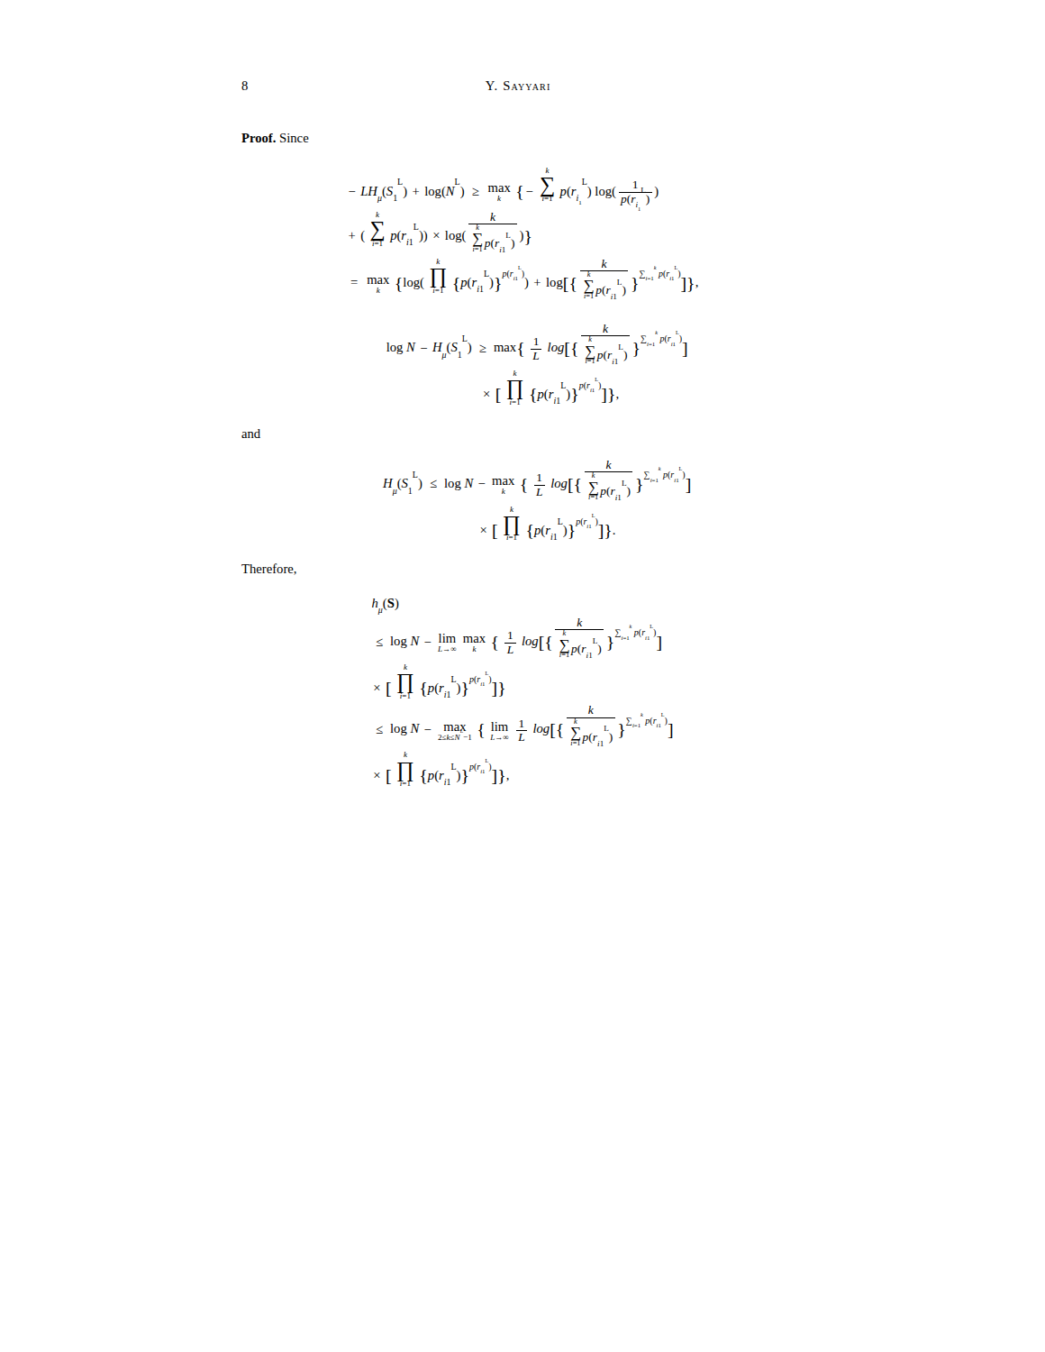8 Y. Sayyari
Proof. Since
− LHμ(S1L) + log(NL) ≥ max k {− k∑i=1 p(ri1L) log(1 p(ri1L)) + ( k∑i=1 p(ri1L)) × log(kk∑i=1 p(ri1L))} = max k {log( k∏i=1 {p(ri1L)}p(ri1L)) + log[{kk∑i=1 p(ri1L)}∑i=1k p(ri1L)]},
log N − Hμ(S1L) ≥ max{ 1 L log[{kk∑i=1 p(ri1L)}∑i=1k p(ri1L)] × [ k∏i=1 {p(ri1L)}p(ri1L)]},
and
Hμ(S1L) ≤ log N − max k { 1 L log[{kk∑i=1 p(ri1L)}∑i=1k p(ri1L)] × [ k∏i=1 {p(ri1L)}p(ri1L)]}.
Therefore,
hμ(S) ≤ log N − lim L→∞ max k { 1 L log[{kk∑i=1 p(ri1L)}∑i=1k p(ri1L)] × [ k∏i=1 {p(ri1L)}p(ri1L)]} ≤ log N − max 2≤k≤NL−1 { lim L→∞ 1 L log[{kk∑i=1 p(ri1L)}∑i=1k p(ri1L)] × [ k∏i=1 {p(ri1L)}p(ri1L)]},